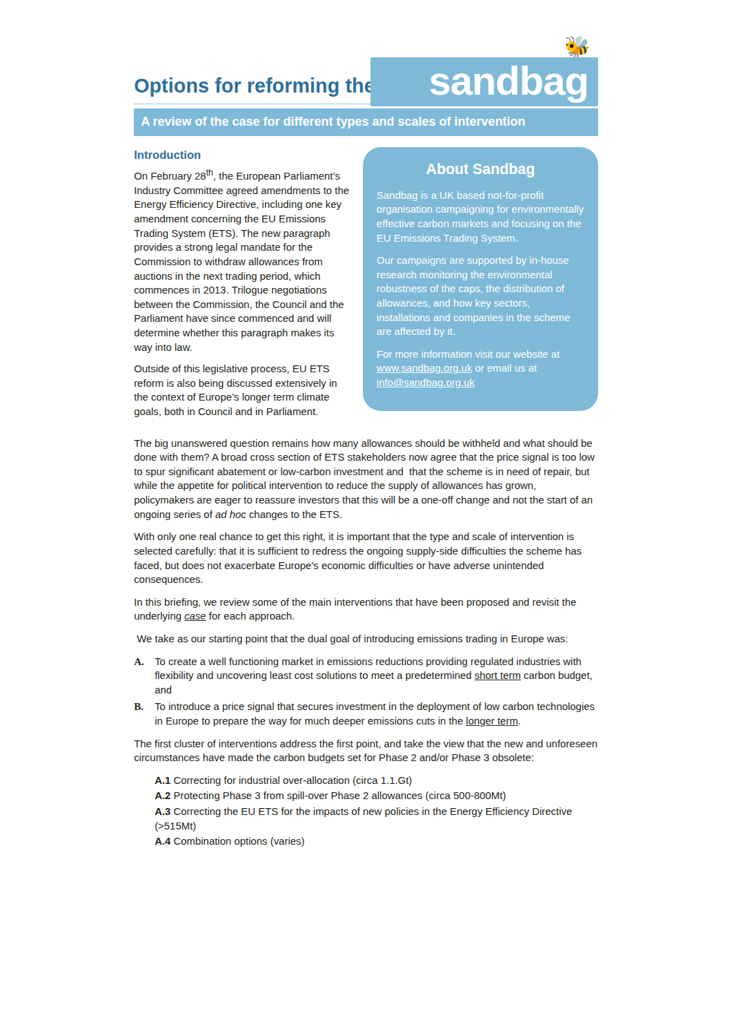🐝
sandbag
Options for reforming the EU ETS
A review of the case for different types and scales of intervention
Introduction
On February 28th, the European Parliament’s Industry Committee agreed amendments to the Energy Efficiency Directive, including one key amendment concerning the EU Emissions Trading System (ETS). The new paragraph provides a strong legal mandate for the Commission to withdraw allowances from auctions in the next trading period, which commences in 2013. Trilogue negotiations between the Commission, the Council and the Parliament have since commenced and will determine whether this paragraph makes its way into law.
Outside of this legislative process, EU ETS reform is also being discussed extensively in the context of Europe’s longer term climate goals, both in Council and in Parliament.
About Sandbag
Sandbag is a UK based not-for-profit organisation campaigning for environmentally effective carbon markets and focusing on the EU Emissions Trading System.
Our campaigns are supported by in-house research monitoring the environmental robustness of the caps, the distribution of allowances, and how key sectors, installations and companies in the scheme are affected by it.
For more information visit our website at www.sandbag.org.uk or email us at info@sandbag.org.uk
The big unanswered question remains how many allowances should be withheld and what should be done with them? A broad cross section of ETS stakeholders now agree that the price signal is too low to spur significant abatement or low-carbon investment and that the scheme is in need of repair, but while the appetite for political intervention to reduce the supply of allowances has grown, policymakers are eager to reassure investors that this will be a one-off change and not the start of an ongoing series of ad hoc changes to the ETS.
With only one real chance to get this right, it is important that the type and scale of intervention is selected carefully: that it is sufficient to redress the ongoing supply-side difficulties the scheme has faced, but does not exacerbate Europe’s economic difficulties or have adverse unintended consequences.
In this briefing, we review some of the main interventions that have been proposed and revisit the underlying case for each approach.
We take as our starting point that the dual goal of introducing emissions trading in Europe was:
A. To create a well functioning market in emissions reductions providing regulated industries with flexibility and uncovering least cost solutions to meet a predetermined short term carbon budget, and
B. To introduce a price signal that secures investment in the deployment of low carbon technologies in Europe to prepare the way for much deeper emissions cuts in the longer term.
The first cluster of interventions address the first point, and take the view that the new and unforeseen circumstances have made the carbon budgets set for Phase 2 and/or Phase 3 obsolete:
A.1 Correcting for industrial over-allocation (circa 1.1.Gt)
A.2 Protecting Phase 3 from spill-over Phase 2 allowances (circa 500-800Mt)
A.3 Correcting the EU ETS for the impacts of new policies in the Energy Efficiency Directive (>515Mt)
A.4 Combination options (varies)